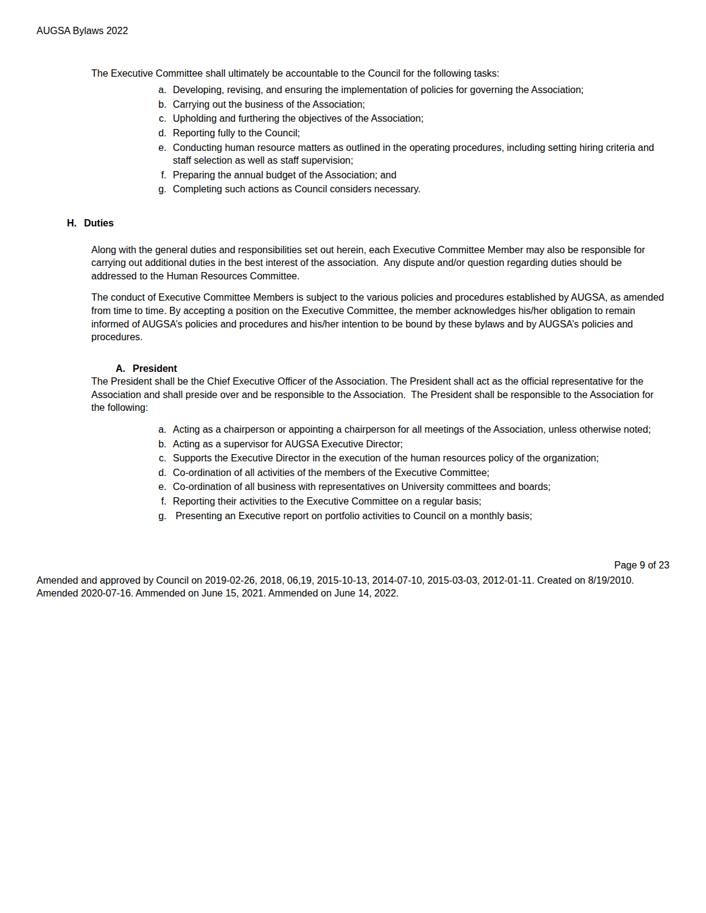AUGSA Bylaws 2022
The Executive Committee shall ultimately be accountable to the Council for the following tasks:
Developing, revising, and ensuring the implementation of policies for governing the Association;
Carrying out the business of the Association;
Upholding and furthering the objectives of the Association;
Reporting fully to the Council;
Conducting human resource matters as outlined in the operating procedures, including setting hiring criteria and staff selection as well as staff supervision;
Preparing the annual budget of the Association; and
Completing such actions as Council considers necessary.
H. Duties
Along with the general duties and responsibilities set out herein, each Executive Committee Member may also be responsible for carrying out additional duties in the best interest of the association. Any dispute and/or question regarding duties should be addressed to the Human Resources Committee.
The conduct of Executive Committee Members is subject to the various policies and procedures established by AUGSA, as amended from time to time. By accepting a position on the Executive Committee, the member acknowledges his/her obligation to remain informed of AUGSA’s policies and procedures and his/her intention to be bound by these bylaws and by AUGSA’s policies and procedures.
A. President
The President shall be the Chief Executive Officer of the Association. The President shall act as the official representative for the Association and shall preside over and be responsible to the Association. The President shall be responsible to the Association for the following:
Acting as a chairperson or appointing a chairperson for all meetings of the Association, unless otherwise noted;
Acting as a supervisor for AUGSA Executive Director;
Supports the Executive Director in the execution of the human resources policy of the organization;
Co-ordination of all activities of the members of the Executive Committee;
Co-ordination of all business with representatives on University committees and boards;
Reporting their activities to the Executive Committee on a regular basis;
Presenting an Executive report on portfolio activities to Council on a monthly basis;
Page 9 of 23
Amended and approved by Council on 2019-02-26, 2018, 06,19, 2015-10-13, 2014-07-10, 2015-03-03, 2012-01-11. Created on 8/19/2010. Amended 2020-07-16. Ammended on June 15, 2021. Ammended on June 14, 2022.